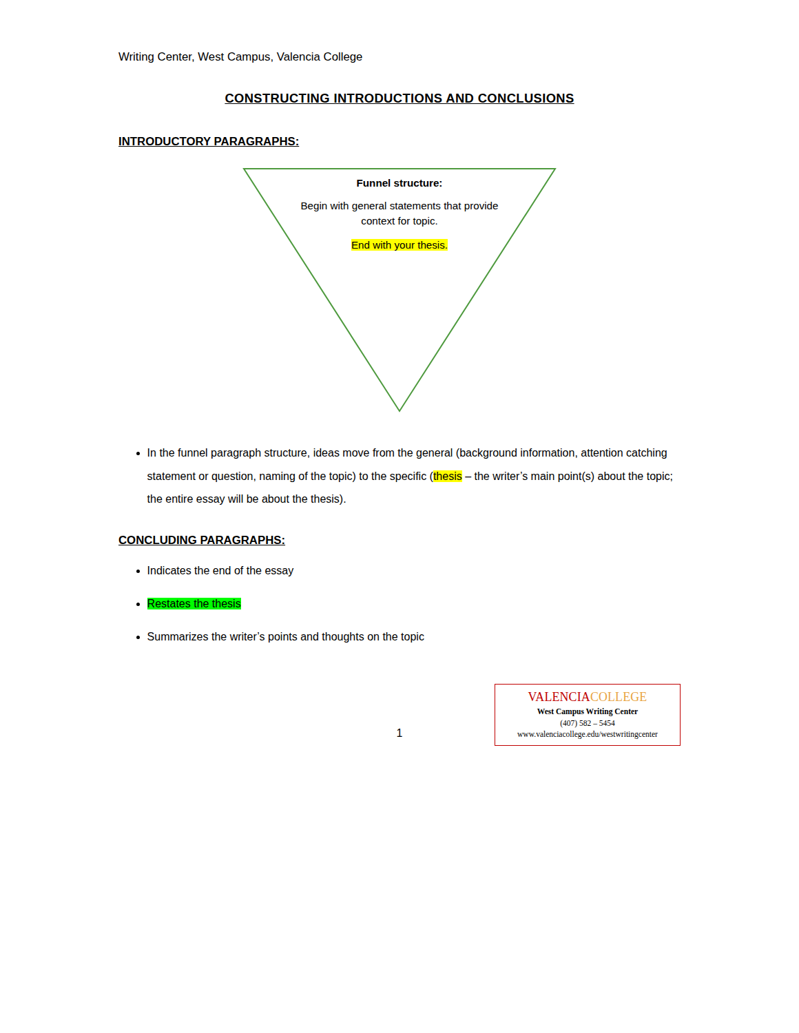Writing Center, West Campus, Valencia College
CONSTRUCTING INTRODUCTIONS AND CONCLUSIONS
INTRODUCTORY PARAGRAPHS:
Funnel structure:
Begin with general statements that provide context for topic.
End with your thesis.
In the funnel paragraph structure, ideas move from the general (background information, attention catching statement or question, naming of the topic) to the specific (thesis – the writer’s main point(s) about the topic; the entire essay will be about the thesis).
CONCLUDING PARAGRAPHS:
Indicates the end of the essay
Restates the thesis
Summarizes the writer’s points and thoughts on the topic
1
VALENCIA COLLEGE
West Campus Writing Center
(407) 582 – 5454
www.valenciacollege.edu/westwritingcenter